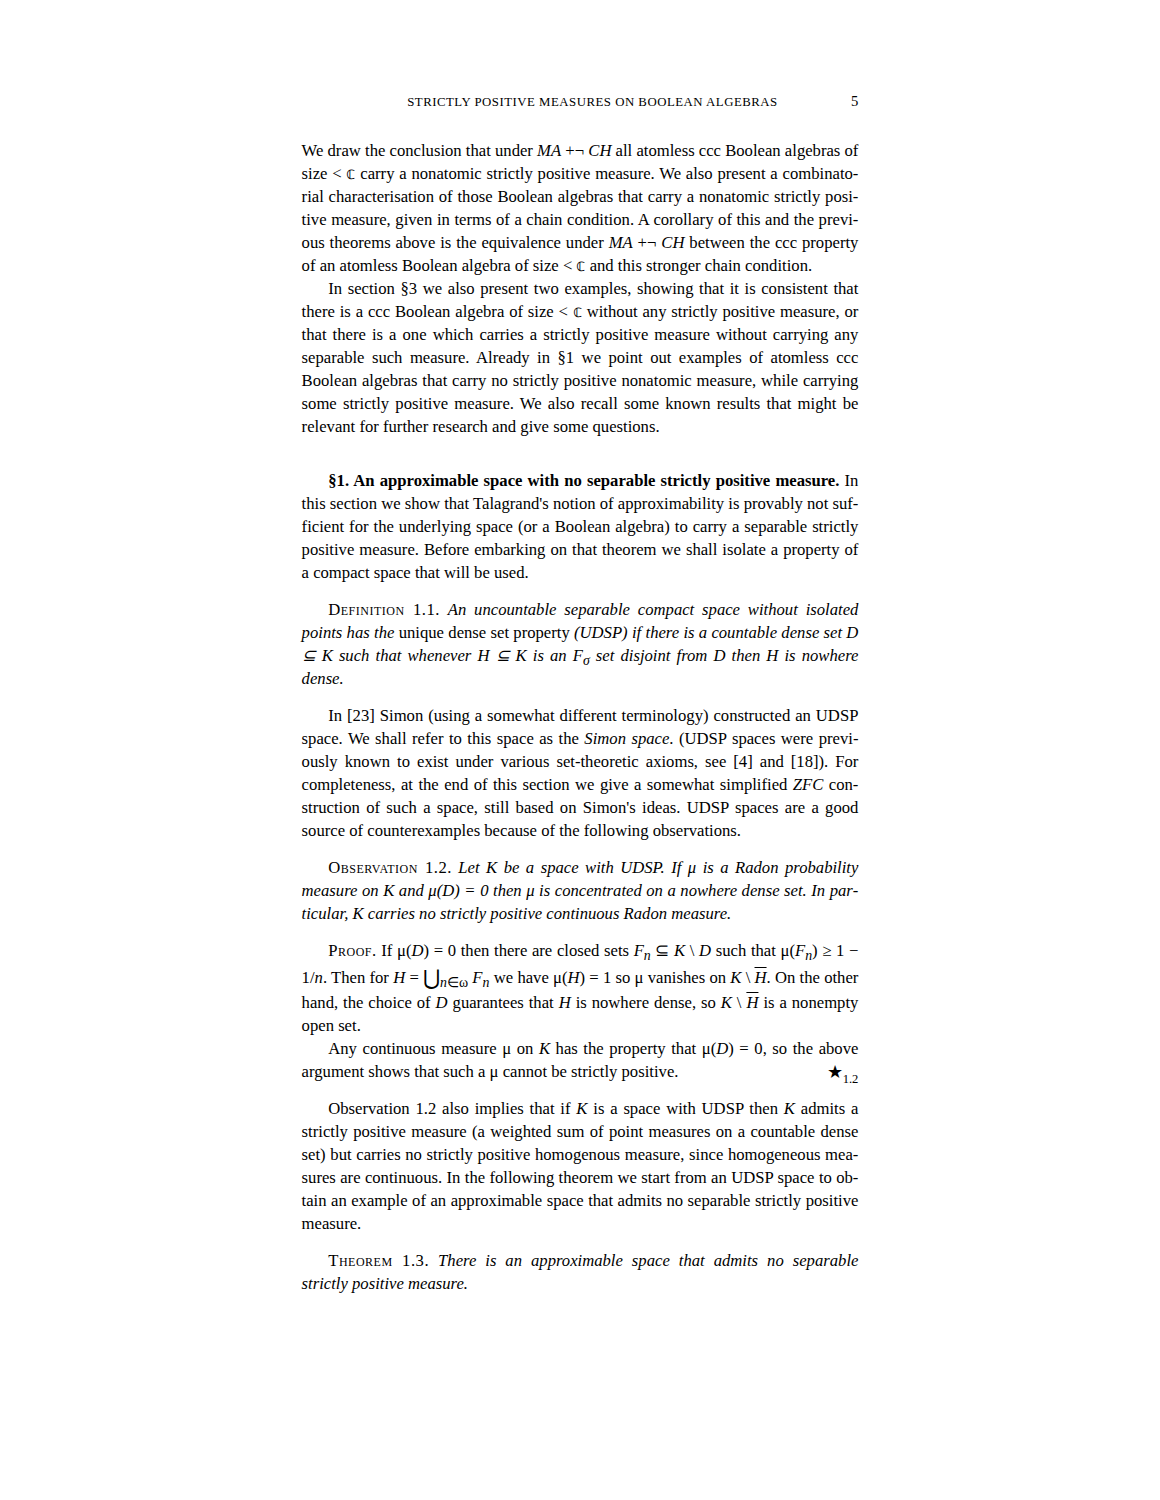STRICTLY POSITIVE MEASURES ON BOOLEAN ALGEBRAS 5
We draw the conclusion that under MA +¬ CH all atomless ccc Boolean algebras of size < 𝕔 carry a nonatomic strictly positive measure. We also present a combinatorial characterisation of those Boolean algebras that carry a nonatomic strictly positive measure, given in terms of a chain condition. A corollary of this and the previous theorems above is the equivalence under MA +¬ CH between the ccc property of an atomless Boolean algebra of size < 𝕔 and this stronger chain condition.
In section §3 we also present two examples, showing that it is consistent that there is a ccc Boolean algebra of size < 𝕔 without any strictly positive measure, or that there is a one which carries a strictly positive measure without carrying any separable such measure. Already in §1 we point out examples of atomless ccc Boolean algebras that carry no strictly positive nonatomic measure, while carrying some strictly positive measure. We also recall some known results that might be relevant for further research and give some questions.
§1. An approximable space with no separable strictly positive measure. In this section we show that Talagrand's notion of approximability is provably not sufficient for the underlying space (or a Boolean algebra) to carry a separable strictly positive measure. Before embarking on that theorem we shall isolate a property of a compact space that will be used.
Definition 1.1. An uncountable separable compact space without isolated points has the unique dense set property (UDSP) if there is a countable dense set D ⊆ K such that whenever H ⊆ K is an Fσ set disjoint from D then H is nowhere dense.
In [23] Simon (using a somewhat different terminology) constructed an UDSP space. We shall refer to this space as the Simon space. (UDSP spaces were previously known to exist under various set-theoretic axioms, see [4] and [18]). For completeness, at the end of this section we give a somewhat simplified ZFC construction of such a space, still based on Simon's ideas. UDSP spaces are a good source of counterexamples because of the following observations.
Observation 1.2. Let K be a space with UDSP. If μ is a Radon probability measure on K and μ(D) = 0 then μ is concentrated on a nowhere dense set. In particular, K carries no strictly positive continuous Radon measure.
Proof. If μ(D) = 0 then there are closed sets Fn ⊆ K \ D such that μ(Fn) ≥ 1 − 1/n. Then for H = ⋃n∈ω Fn we have μ(H) = 1 so μ vanishes on K \ H. On the other hand, the choice of D guarantees that H is nowhere dense, so K \ H is a nonempty open set.
Any continuous measure μ on K has the property that μ(D) = 0, so the above argument shows that such a μ cannot be strictly positive. ★1.2
Observation 1.2 also implies that if K is a space with UDSP then K admits a strictly positive measure (a weighted sum of point measures on a countable dense set) but carries no strictly positive homogenous measure, since homogeneous measures are continuous. In the following theorem we start from an UDSP space to obtain an example of an approximable space that admits no separable strictly positive measure.
Theorem 1.3. There is an approximable space that admits no separable strictly positive measure.